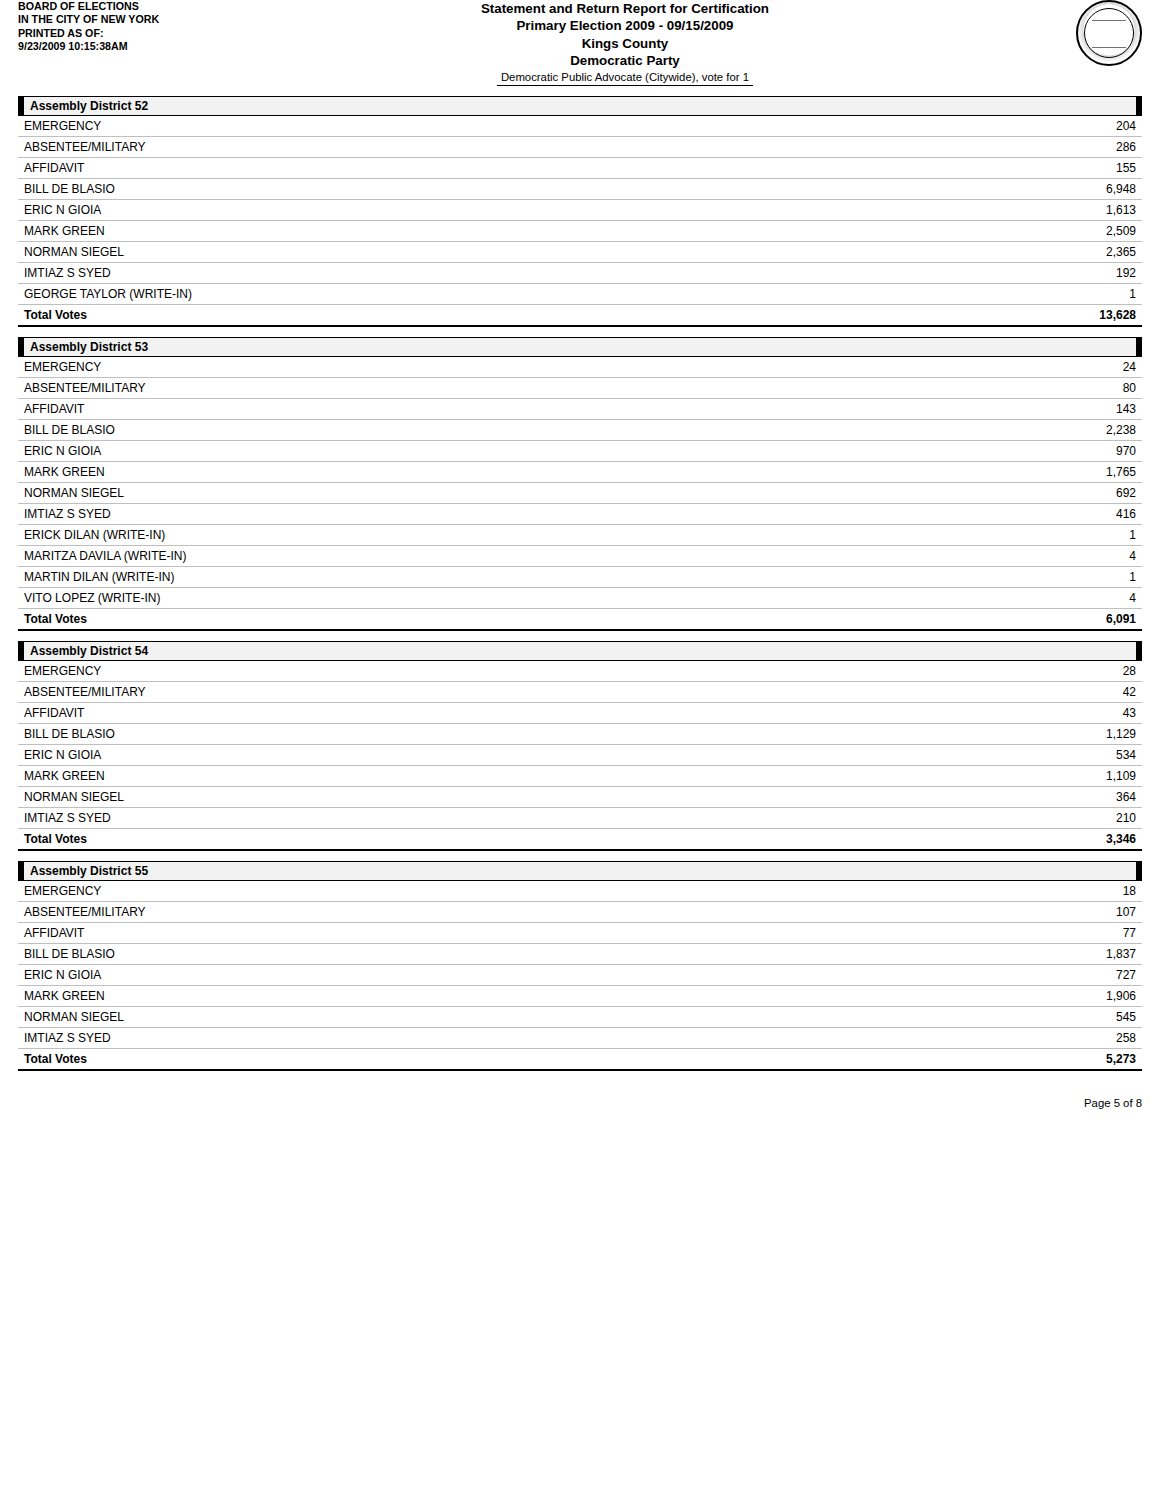BOARD OF ELECTIONS
IN THE CITY OF NEW YORK
PRINTED AS OF:
9/23/2009 10:15:38AM
Statement and Return Report for Certification
Primary Election 2009 - 09/15/2009
Kings County
Democratic Party
Democratic Public Advocate (Citywide), vote for 1
Assembly District 52
| EMERGENCY | 204 |
| ABSENTEE/MILITARY | 286 |
| AFFIDAVIT | 155 |
| BILL DE BLASIO | 6,948 |
| ERIC N GIOIA | 1,613 |
| MARK GREEN | 2,509 |
| NORMAN SIEGEL | 2,365 |
| IMTIAZ S SYED | 192 |
| GEORGE TAYLOR (WRITE-IN) | 1 |
| Total Votes | 13,628 |
Assembly District 53
| EMERGENCY | 24 |
| ABSENTEE/MILITARY | 80 |
| AFFIDAVIT | 143 |
| BILL DE BLASIO | 2,238 |
| ERIC N GIOIA | 970 |
| MARK GREEN | 1,765 |
| NORMAN SIEGEL | 692 |
| IMTIAZ S SYED | 416 |
| ERICK DILAN (WRITE-IN) | 1 |
| MARITZA DAVILA (WRITE-IN) | 4 |
| MARTIN DILAN (WRITE-IN) | 1 |
| VITO LOPEZ (WRITE-IN) | 4 |
| Total Votes | 6,091 |
Assembly District 54
| EMERGENCY | 28 |
| ABSENTEE/MILITARY | 42 |
| AFFIDAVIT | 43 |
| BILL DE BLASIO | 1,129 |
| ERIC N GIOIA | 534 |
| MARK GREEN | 1,109 |
| NORMAN SIEGEL | 364 |
| IMTIAZ S SYED | 210 |
| Total Votes | 3,346 |
Assembly District 55
| EMERGENCY | 18 |
| ABSENTEE/MILITARY | 107 |
| AFFIDAVIT | 77 |
| BILL DE BLASIO | 1,837 |
| ERIC N GIOIA | 727 |
| MARK GREEN | 1,906 |
| NORMAN SIEGEL | 545 |
| IMTIAZ S SYED | 258 |
| Total Votes | 5,273 |
Page 5 of 8